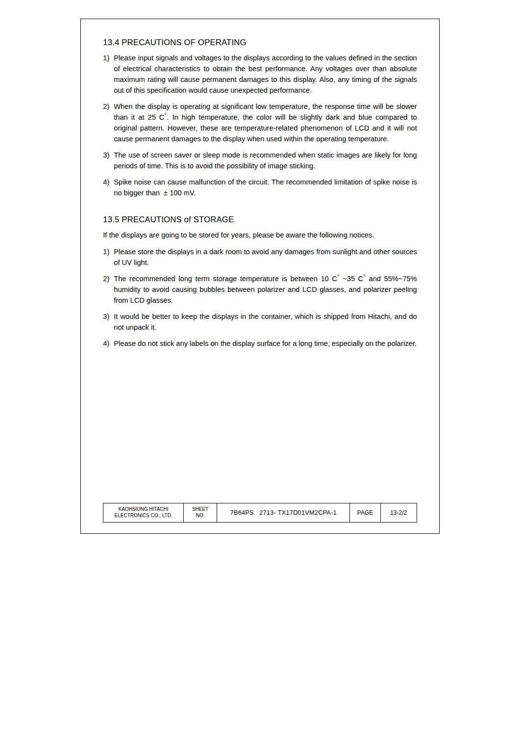13.4 PRECAUTIONS OF OPERATING
1) Please input signals and voltages to the displays according to the values defined in the section of electrical characteristics to obtain the best performance. Any voltages over than absolute maximum rating will cause permanent damages to this display. Also, any timing of the signals out of this specification would cause unexpected performance.
2) When the display is operating at significant low temperature, the response time will be slower than it at 25 C°. In high temperature, the color will be slightly dark and blue compared to original pattern. However, these are temperature-related phenomenon of LCD and it will not cause permanent damages to the display when used within the operating temperature.
3) The use of screen saver or sleep mode is recommended when static images are likely for long periods of time. This is to avoid the possibility of image sticking.
4) Spike noise can cause malfunction of the circuit. The recommended limitation of spike noise is no bigger than ± 100 mV.
13.5 PRECAUTIONS of STORAGE
If the displays are going to be stored for years, please be aware the following notices.
1) Please store the displays in a dark room to avoid any damages from sunlight and other sources of UV light.
2) The recommended long term storage temperature is between 10 C° ~35 C° and 55%~75% humidity to avoid causing bubbles between polarizer and LCD glasses, and polarizer peeling from LCD glasses.
3) It would be better to keep the displays in the container, which is shipped from Hitachi, and do not unpack it.
4) Please do not stick any labels on the display surface for a long time, especially on the polarizer.
| KAOHSIUNG HITACHI ELECTRONICS CO., LTD. | SHEET NO. | 7B64PS 2713- TX17D01VM2CPA-1 | PAGE | 13-2/2 |